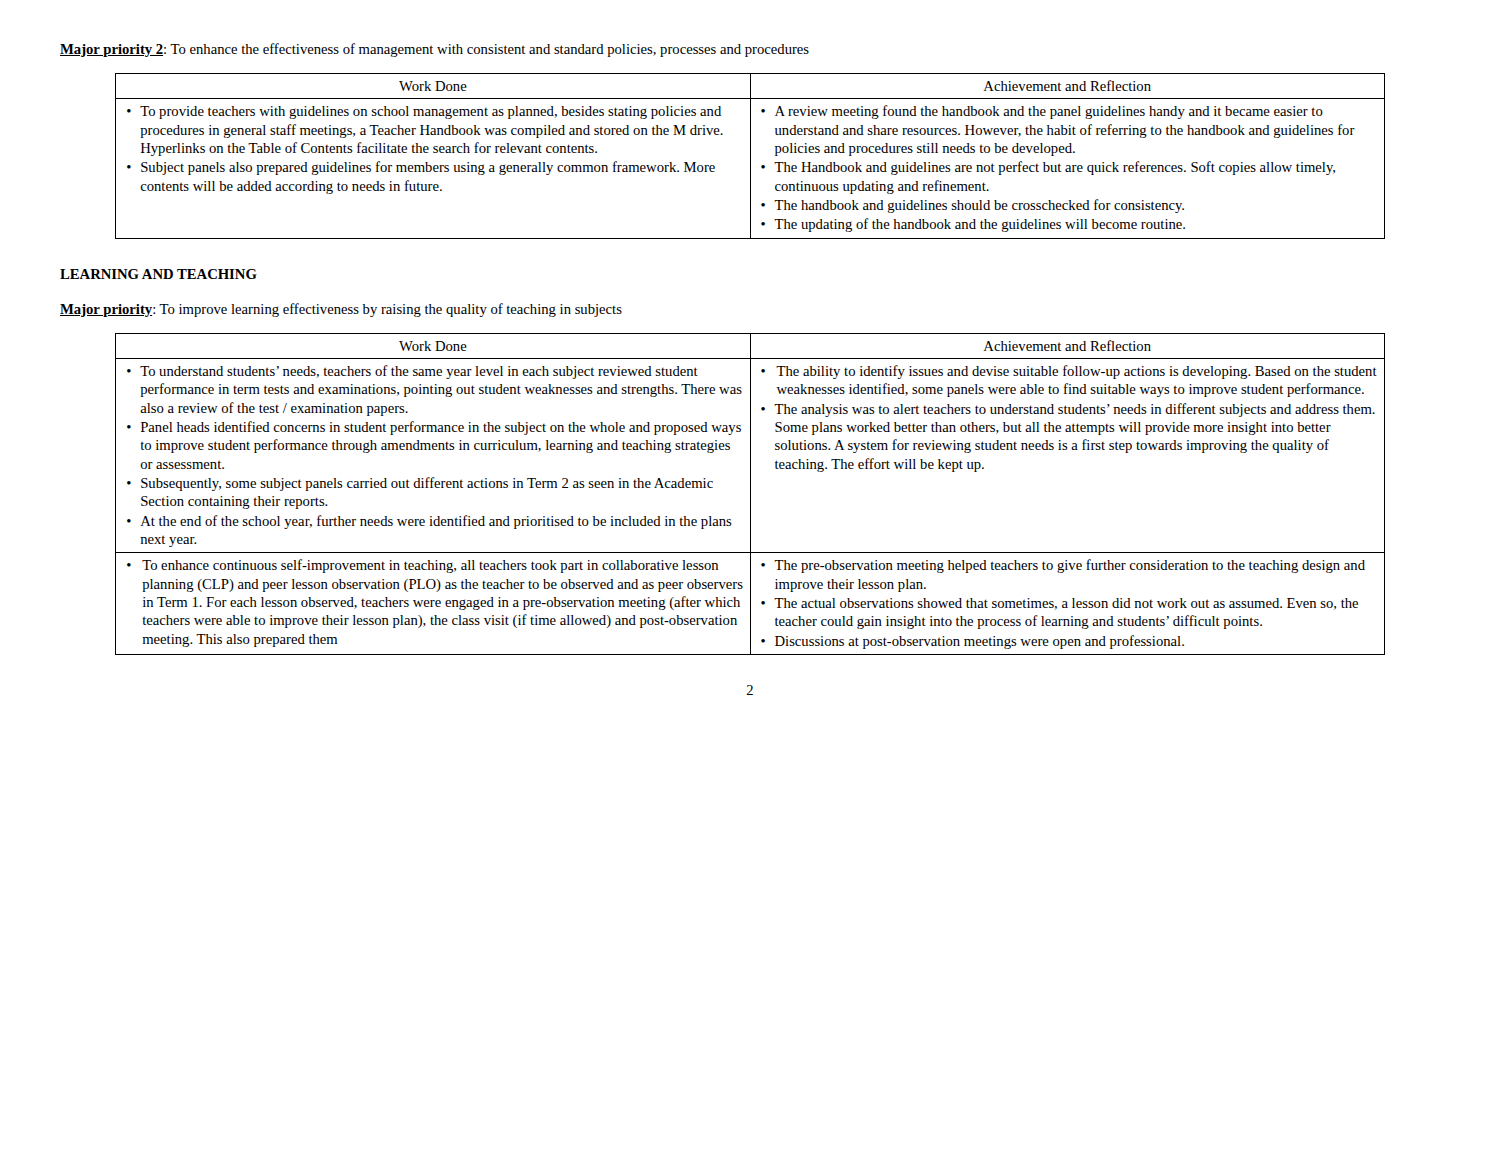Major priority 2: To enhance the effectiveness of management with consistent and standard policies, processes and procedures
| Work Done | Achievement and Reflection |
| --- | --- |
| To provide teachers with guidelines on school management as planned, besides stating policies and procedures in general staff meetings, a Teacher Handbook was compiled and stored on the M drive. Hyperlinks on the Table of Contents facilitate the search for relevant contents. Subject panels also prepared guidelines for members using a generally common framework. More contents will be added according to needs in future. | A review meeting found the handbook and the panel guidelines handy and it became easier to understand and share resources. However, the habit of referring to the handbook and guidelines for policies and procedures still needs to be developed. The Handbook and guidelines are not perfect but are quick references. Soft copies allow timely, continuous updating and refinement. The handbook and guidelines should be crosschecked for consistency. The updating of the handbook and the guidelines will become routine. |
LEARNING AND TEACHING
Major priority: To improve learning effectiveness by raising the quality of teaching in subjects
| Work Done | Achievement and Reflection |
| --- | --- |
| To understand students’ needs, teachers of the same year level in each subject reviewed student performance in term tests and examinations, pointing out student weaknesses and strengths. There was also a review of the test / examination papers. Panel heads identified concerns in student performance in the subject on the whole and proposed ways to improve student performance through amendments in curriculum, learning and teaching strategies or assessment. Subsequently, some subject panels carried out different actions in Term 2 as seen in the Academic Section containing their reports. At the end of the school year, further needs were identified and prioritised to be included in the plans next year. | The ability to identify issues and devise suitable follow-up actions is developing. Based on the student weaknesses identified, some panels were able to find suitable ways to improve student performance. The analysis was to alert teachers to understand students’ needs in different subjects and address them. Some plans worked better than others, but all the attempts will provide more insight into better solutions. A system for reviewing student needs is a first step towards improving the quality of teaching. The effort will be kept up. |
| To enhance continuous self-improvement in teaching, all teachers took part in collaborative lesson planning (CLP) and peer lesson observation (PLO) as the teacher to be observed and as peer observers in Term 1. For each lesson observed, teachers were engaged in a pre-observation meeting (after which teachers were able to improve their lesson plan), the class visit (if time allowed) and post-observation meeting. This also prepared them | The pre-observation meeting helped teachers to give further consideration to the teaching design and improve their lesson plan. The actual observations showed that sometimes, a lesson did not work out as assumed. Even so, the teacher could gain insight into the process of learning and students’ difficult points. Discussions at post-observation meetings were open and professional. |
2